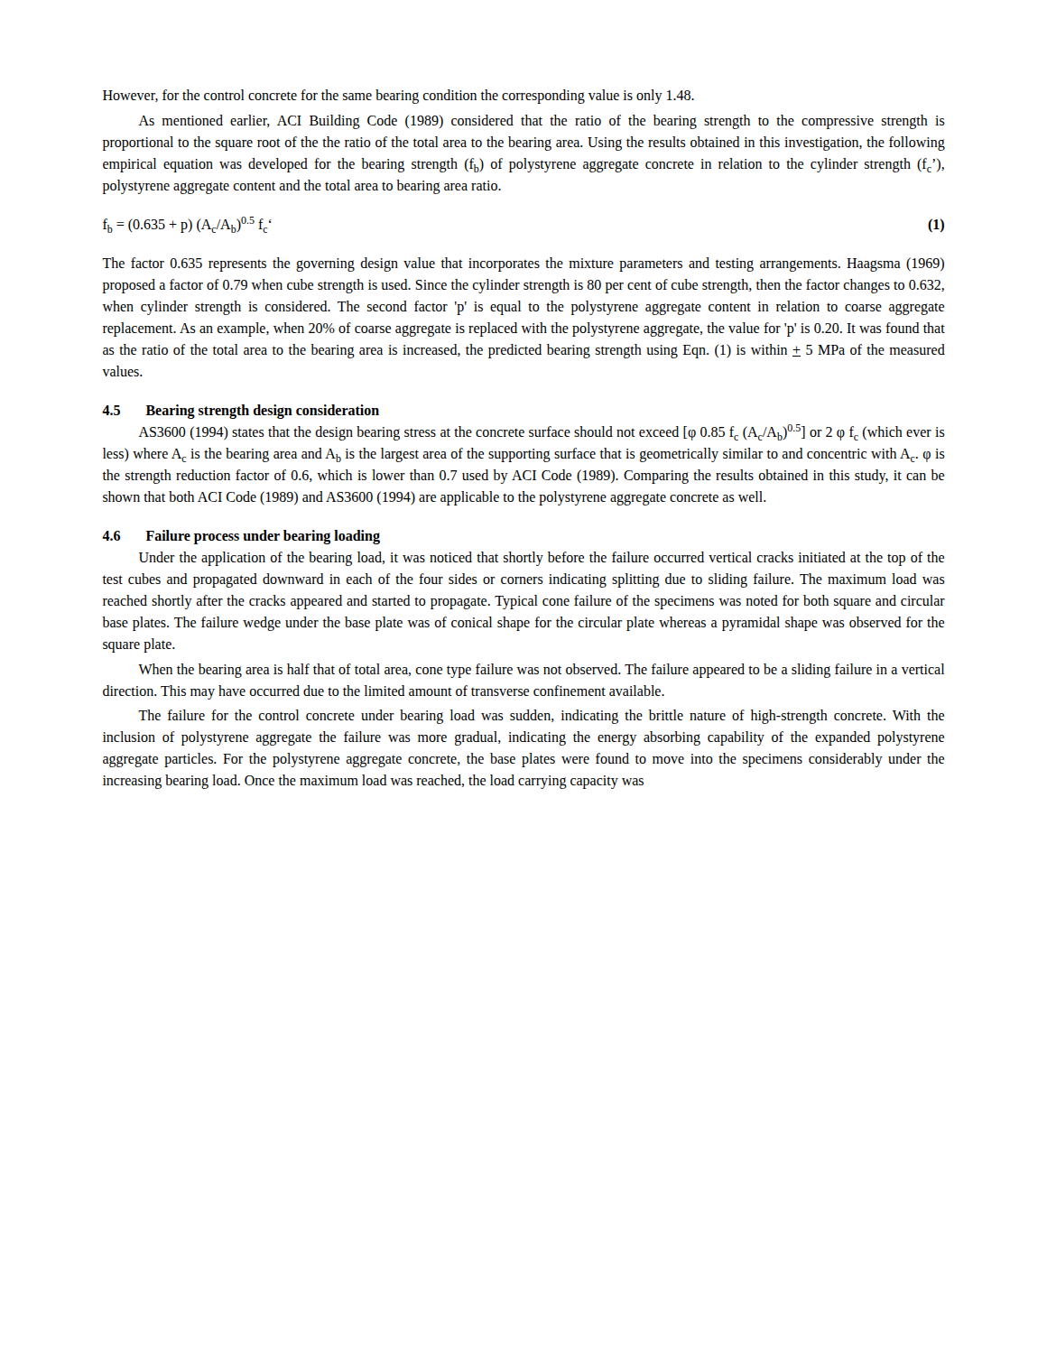However, for the control concrete for the same bearing condition the corresponding value is only 1.48.
As mentioned earlier, ACI Building Code (1989) considered that the ratio of the bearing strength to the compressive strength is proportional to the square root of the the ratio of the total area to the bearing area. Using the results obtained in this investigation, the following empirical equation was developed for the bearing strength (fb) of polystyrene aggregate concrete in relation to the cylinder strength (fc’), polystyrene aggregate content and the total area to bearing area ratio.
(1) fb = (0.635 + p) (Ac/Ab)0.5 fc‘
The factor 0.635 represents the governing design value that incorporates the mixture parameters and testing arrangements. Haagsma (1969) proposed a factor of 0.79 when cube strength is used. Since the cylinder strength is 80 per cent of cube strength, then the factor changes to 0.632, when cylinder strength is considered. The second factor 'p' is equal to the polystyrene aggregate content in relation to coarse aggregate replacement. As an example, when 20% of coarse aggregate is replaced with the polystyrene aggregate, the value for 'p' is 0.20. It was found that as the ratio of the total area to the bearing area is increased, the predicted bearing strength using Eqn. (1) is within + 5 MPa of the measured values.
4.5 Bearing strength design consideration
AS3600 (1994) states that the design bearing stress at the concrete surface should not exceed [φ 0.85 fc (Ac/Ab)0.5] or 2 φ fc (which ever is less) where Ac is the bearing area and Ab is the largest area of the supporting surface that is geometrically similar to and concentric with Ac. φ is the strength reduction factor of 0.6, which is lower than 0.7 used by ACI Code (1989). Comparing the results obtained in this study, it can be shown that both ACI Code (1989) and AS3600 (1994) are applicable to the polystyrene aggregate concrete as well.
4.6 Failure process under bearing loading
Under the application of the bearing load, it was noticed that shortly before the failure occurred vertical cracks initiated at the top of the test cubes and propagated downward in each of the four sides or corners indicating splitting due to sliding failure. The maximum load was reached shortly after the cracks appeared and started to propagate. Typical cone failure of the specimens was noted for both square and circular base plates. The failure wedge under the base plate was of conical shape for the circular plate whereas a pyramidal shape was observed for the square plate.
When the bearing area is half that of total area, cone type failure was not observed. The failure appeared to be a sliding failure in a vertical direction. This may have occurred due to the limited amount of transverse confinement available.
The failure for the control concrete under bearing load was sudden, indicating the brittle nature of high-strength concrete. With the inclusion of polystyrene aggregate the failure was more gradual, indicating the energy absorbing capability of the expanded polystyrene aggregate particles. For the polystyrene aggregate concrete, the base plates were found to move into the specimens considerably under the increasing bearing load. Once the maximum load was reached, the load carrying capacity was